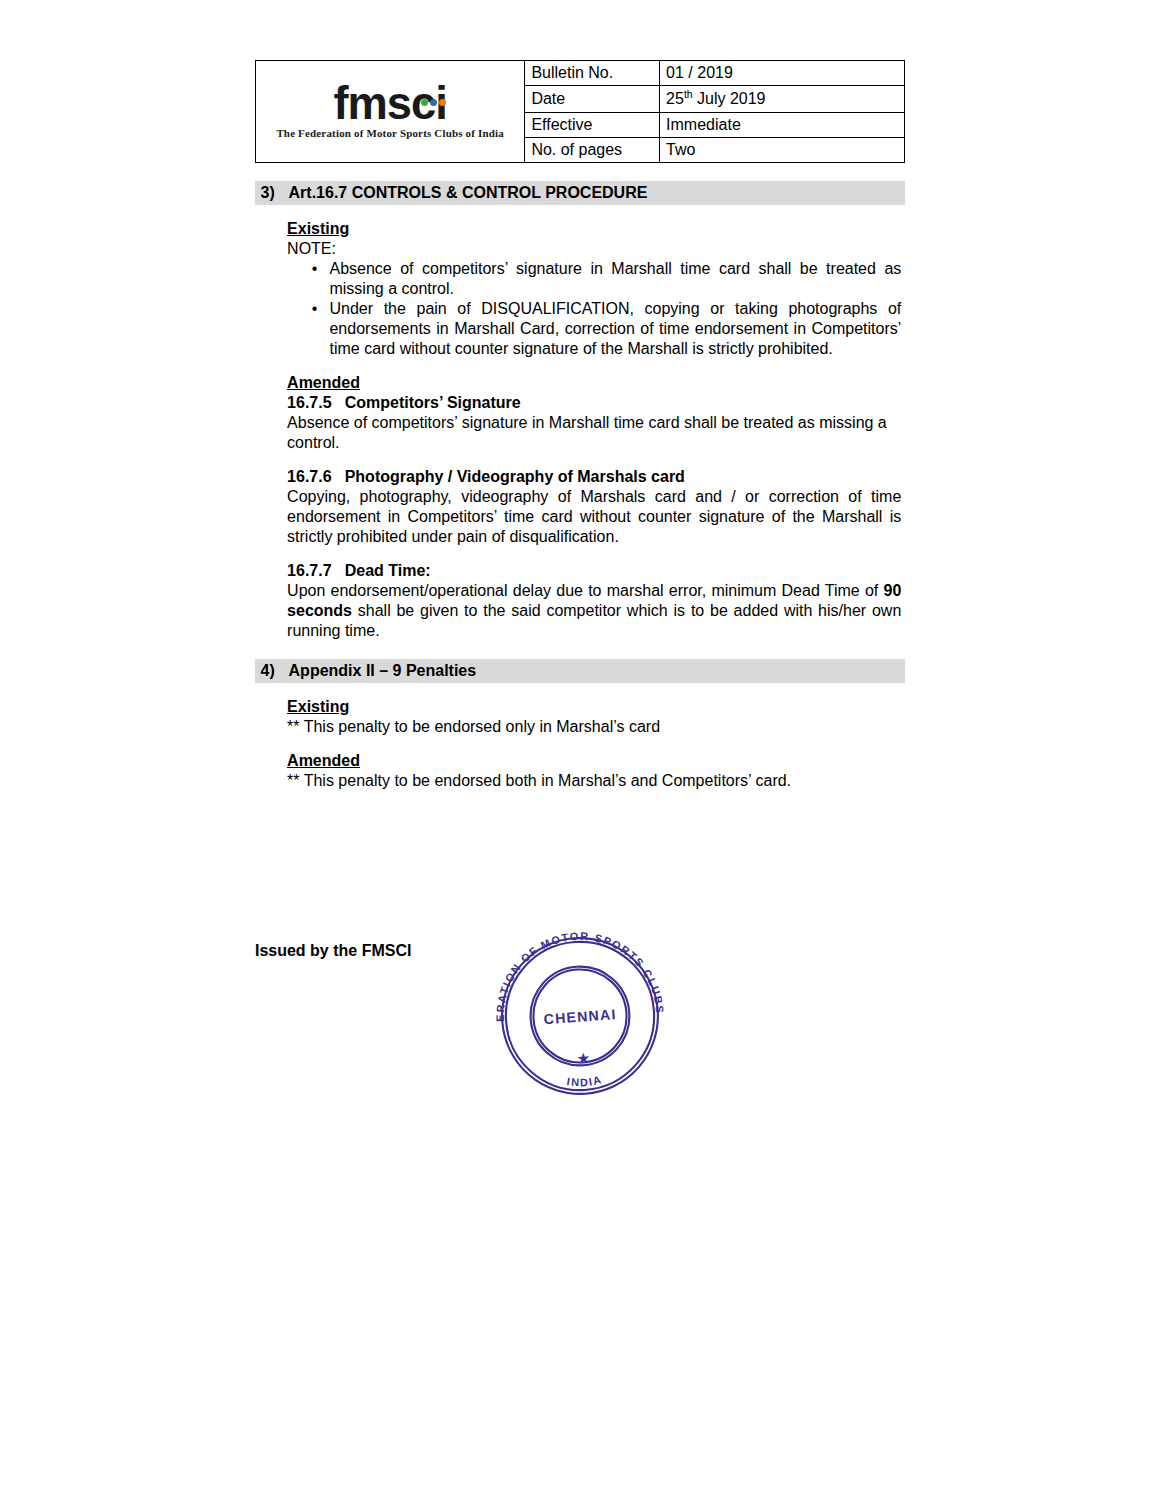| fmsci The Federation of Motor Sports Clubs of India | Bulletin No. | 01 / 2019 |
| Date | 25 th July 2019 |
| Effective | Immediate |
| No. of pages | Two |
3) Art.16.7 CONTROLS & CONTROL PROCEDURE
Existing
NOTE:
Absence of competitors’ signature in Marshall time card shall be treated as missing a control.
Under the pain of DISQUALIFICATION, copying or taking photographs of endorsements in Marshall Card, correction of time endorsement in Competitors’ time card without counter signature of the Marshall is strictly prohibited.
Amended
16.7.5 Competitors’ Signature
Absence of competitors’ signature in Marshall time card shall be treated as missing a control.
16.7.6 Photography / Videography of Marshals card
Copying, photography, videography of Marshals card and / or correction of time endorsement in Competitors’ time card without counter signature of the Marshall is strictly prohibited under pain of disqualification.
16.7.7 Dead Time:
Upon endorsement/operational delay due to marshal error, minimum Dead Time of 90 seconds shall be given to the said competitor which is to be added with his/her own running time.
4) Appendix II – 9 Penalties
Existing
** This penalty to be endorsed only in Marshal’s card
Amended
** This penalty to be endorsed both in Marshal’s and Competitors’ card.
Issued by the FMSCI
FEDERATION OF MOTOR SPORTS CLUBS OF INDIA CHENNAI ★